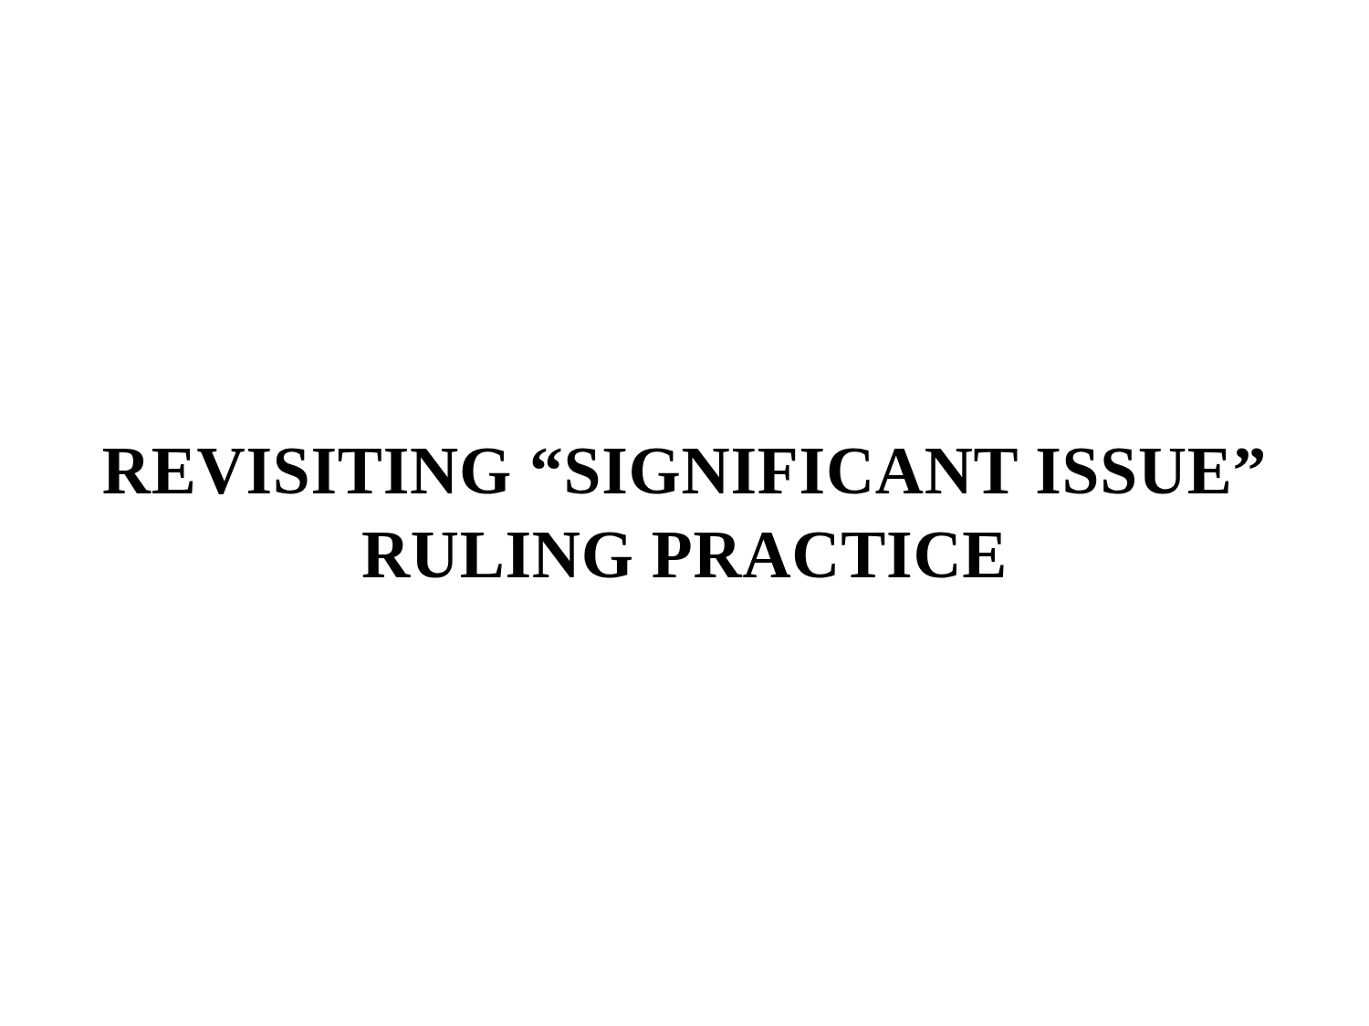REVISITING “SIGNIFICANT ISSUE” RULING PRACTICE